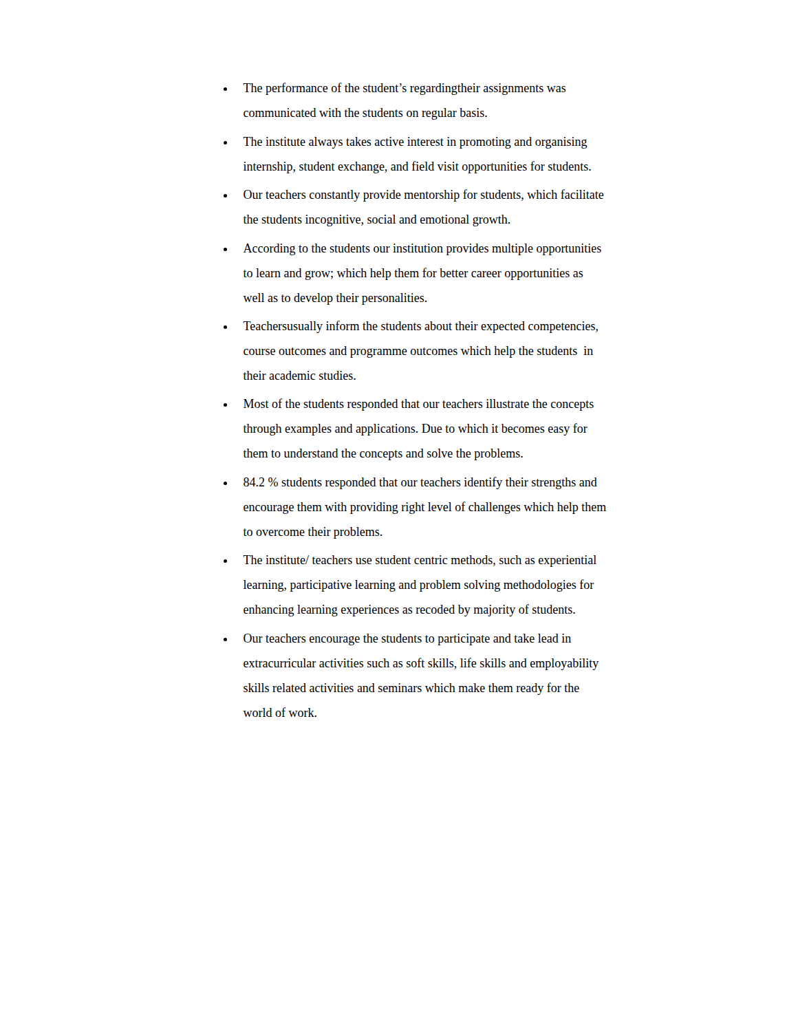The performance of the student’s regardingtheir assignments was communicated with the students on regular basis.
The institute always takes active interest in promoting and organising internship, student exchange, and field visit opportunities for students.
Our teachers constantly provide mentorship for students, which facilitate the students incognitive, social and emotional growth.
According to the students our institution provides multiple opportunities to learn and grow; which help them for better career opportunities as well as to develop their personalities.
Teachersusually inform the students about their expected competencies, course outcomes and programme outcomes which help the students in their academic studies.
Most of the students responded that our teachers illustrate the concepts through examples and applications. Due to which it becomes easy for them to understand the concepts and solve the problems.
84.2 % students responded that our teachers identify their strengths and encourage them with providing right level of challenges which help them to overcome their problems.
The institute/ teachers use student centric methods, such as experiential learning, participative learning and problem solving methodologies for enhancing learning experiences as recoded by majority of students.
Our teachers encourage the students to participate and take lead in extracurricular activities such as soft skills, life skills and employability skills related activities and seminars which make them ready for the world of work.